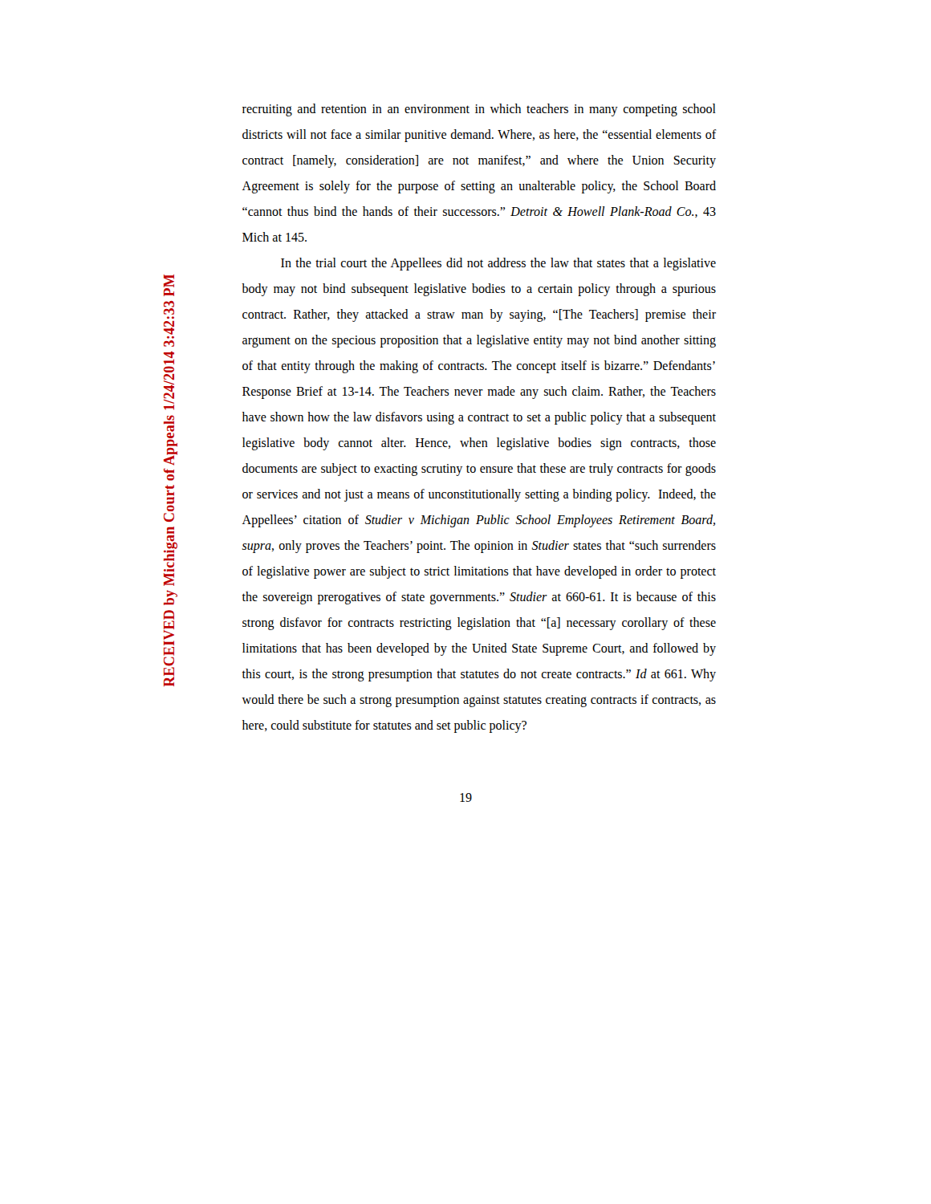RECEIVED by Michigan Court of Appeals 1/24/2014 3:42:33 PM
recruiting and retention in an environment in which teachers in many competing school districts will not face a similar punitive demand. Where, as here, the “essential elements of contract [namely, consideration] are not manifest,” and where the Union Security Agreement is solely for the purpose of setting an unalterable policy, the School Board “cannot thus bind the hands of their successors.” Detroit & Howell Plank-Road Co., 43 Mich at 145.
In the trial court the Appellees did not address the law that states that a legislative body may not bind subsequent legislative bodies to a certain policy through a spurious contract. Rather, they attacked a straw man by saying, “[The Teachers] premise their argument on the specious proposition that a legislative entity may not bind another sitting of that entity through the making of contracts. The concept itself is bizarre.” Defendants’ Response Brief at 13-14. The Teachers never made any such claim. Rather, the Teachers have shown how the law disfavors using a contract to set a public policy that a subsequent legislative body cannot alter. Hence, when legislative bodies sign contracts, those documents are subject to exacting scrutiny to ensure that these are truly contracts for goods or services and not just a means of unconstitutionally setting a binding policy. Indeed, the Appellees’ citation of Studier v Michigan Public School Employees Retirement Board, supra, only proves the Teachers’ point. The opinion in Studier states that “such surrenders of legislative power are subject to strict limitations that have developed in order to protect the sovereign prerogatives of state governments.” Studier at 660-61. It is because of this strong disfavor for contracts restricting legislation that “[a] necessary corollary of these limitations that has been developed by the United State Supreme Court, and followed by this court, is the strong presumption that statutes do not create contracts.” Id at 661. Why would there be such a strong presumption against statutes creating contracts if contracts, as here, could substitute for statutes and set public policy?
19